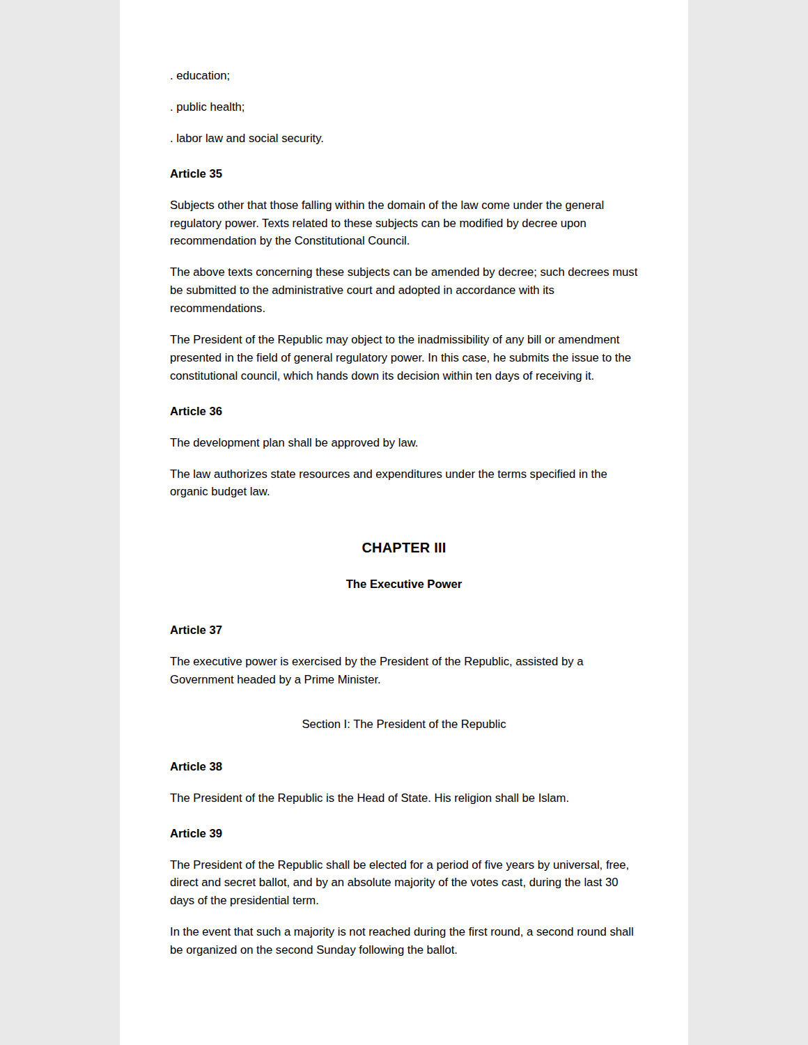. education;
. public health;
. labor law and social security.
Article 35
Subjects other that those falling within the domain of the law come under the general regulatory power. Texts related to these subjects can be modified by decree upon recommendation by the Constitutional Council.
The above texts concerning these subjects can be amended by decree; such decrees must be submitted to the administrative court and adopted in accordance with its recommendations.
The President of the Republic may object to the inadmissibility of any bill or amendment presented in the field of general regulatory power. In this case, he submits the issue to the constitutional council, which hands down its decision within ten days of receiving it.
Article 36
The development plan shall be approved by law.
The law authorizes state resources and expenditures under the terms specified in the organic budget law.
CHAPTER III
The Executive Power
Article 37
The executive power is exercised by the President of the Republic, assisted by a Government headed by a Prime Minister.
Section I: The President of the Republic
Article 38
The President of the Republic is the Head of State. His religion shall be Islam.
Article 39
The President of the Republic shall be elected for a period of five years by universal, free, direct and secret ballot, and by an absolute majority of the votes cast, during the last 30 days of the presidential term.
In the event that such a majority is not reached during the first round, a second round shall be organized on the second Sunday following the ballot.